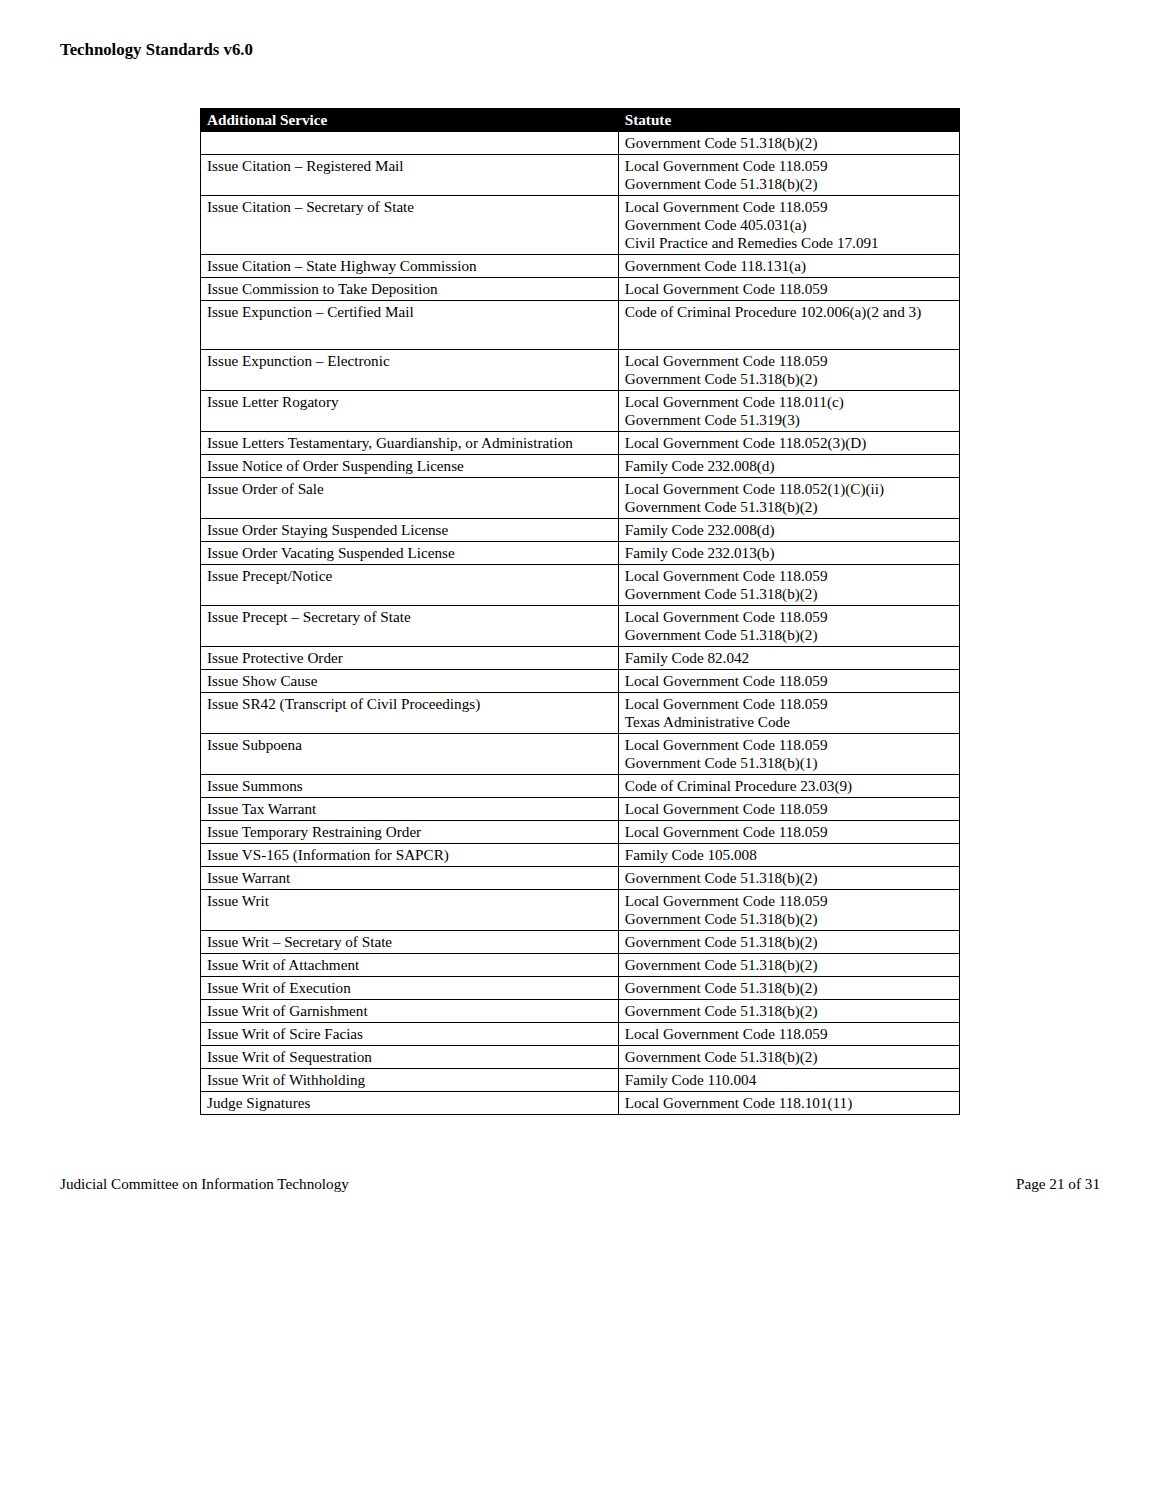Technology Standards v6.0
| Additional Service | Statute |
| --- | --- |
| | Government Code 51.318(b)(2) |
| Issue Citation – Registered Mail | Local Government Code 118.059 Government Code 51.318(b)(2) |
| Issue Citation – Secretary of State | Local Government Code 118.059 Government Code 405.031(a) Civil Practice and Remedies Code 17.091 |
| Issue Citation – State Highway Commission | Government Code 118.131(a) |
| Issue Commission to Take Deposition | Local Government Code 118.059 |
| Issue Expunction – Certified Mail | Code of Criminal Procedure 102.006(a)(2 and 3) |
| Issue Expunction – Electronic | Local Government Code 118.059 Government Code 51.318(b)(2) |
| Issue Letter Rogatory | Local Government Code 118.011(c) Government Code 51.319(3) |
| Issue Letters Testamentary, Guardianship, or Administration | Local Government Code 118.052(3)(D) |
| Issue Notice of Order Suspending License | Family Code 232.008(d) |
| Issue Order of Sale | Local Government Code 118.052(1)(C)(ii) Government Code 51.318(b)(2) |
| Issue Order Staying Suspended License | Family Code 232.008(d) |
| Issue Order Vacating Suspended License | Family Code 232.013(b) |
| Issue Precept/Notice | Local Government Code 118.059 Government Code 51.318(b)(2) |
| Issue Precept – Secretary of State | Local Government Code 118.059 Government Code 51.318(b)(2) |
| Issue Protective Order | Family Code 82.042 |
| Issue Show Cause | Local Government Code 118.059 |
| Issue SR42 (Transcript of Civil Proceedings) | Local Government Code 118.059 Texas Administrative Code |
| Issue Subpoena | Local Government Code 118.059 Government Code 51.318(b)(1) |
| Issue Summons | Code of Criminal Procedure 23.03(9) |
| Issue Tax Warrant | Local Government Code 118.059 |
| Issue Temporary Restraining Order | Local Government Code 118.059 |
| Issue VS-165 (Information for SAPCR) | Family Code 105.008 |
| Issue Warrant | Government Code 51.318(b)(2) |
| Issue Writ | Local Government Code 118.059 Government Code 51.318(b)(2) |
| Issue Writ – Secretary of State | Government Code 51.318(b)(2) |
| Issue Writ of Attachment | Government Code 51.318(b)(2) |
| Issue Writ of Execution | Government Code 51.318(b)(2) |
| Issue Writ of Garnishment | Government Code 51.318(b)(2) |
| Issue Writ of Scire Facias | Local Government Code 118.059 |
| Issue Writ of Sequestration | Government Code 51.318(b)(2) |
| Issue Writ of Withholding | Family Code 110.004 |
| Judge Signatures | Local Government Code 118.101(11) |
Judicial Committee on Information Technology Page 21 of 31